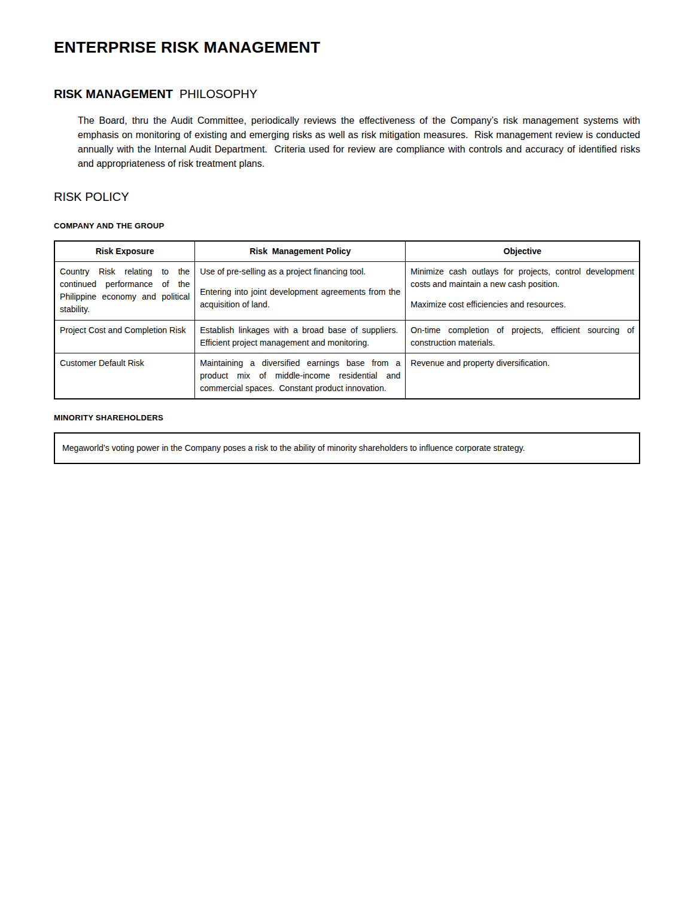ENTERPRISE RISK MANAGEMENT
RISK MANAGEMENT PHILOSOPHY
The Board, thru the Audit Committee, periodically reviews the effectiveness of the Company’s risk management systems with emphasis on monitoring of existing and emerging risks as well as risk mitigation measures. Risk management review is conducted annually with the Internal Audit Department. Criteria used for review are compliance with controls and accuracy of identified risks and appropriateness of risk treatment plans.
RISK POLICY
COMPANY AND THE GROUP
| Risk Exposure | Risk Management Policy | Objective |
| --- | --- | --- |
| Country Risk relating to the continued performance of the Philippine economy and political stability. | Use of pre-selling as a project financing tool. Entering into joint development agreements from the acquisition of land. | Minimize cash outlays for projects, control development costs and maintain a new cash position. Maximize cost efficiencies and resources. |
| Project Cost and Completion Risk | Establish linkages with a broad base of suppliers. Efficient project management and monitoring. | On-time completion of projects, efficient sourcing of construction materials. |
| Customer Default Risk | Maintaining a diversified earnings base from a product mix of middle-income residential and commercial spaces. Constant product innovation. | Revenue and property diversification. |
MINORITY SHAREHOLDERS
Megaworld’s voting power in the Company poses a risk to the ability of minority shareholders to influence corporate strategy.